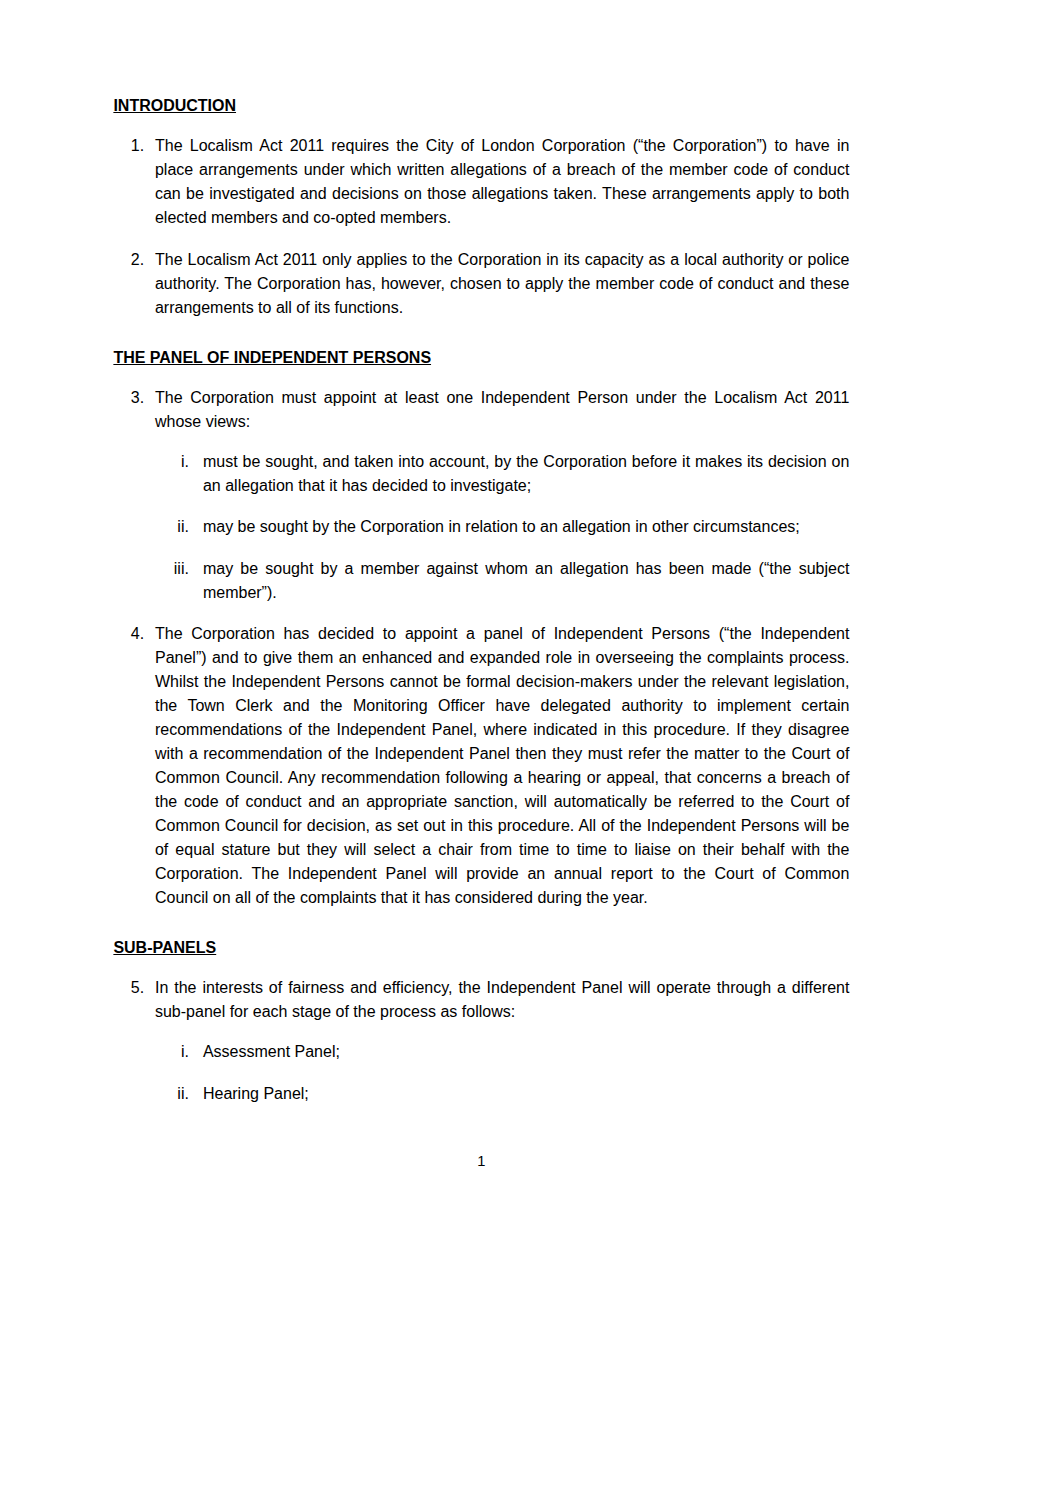INTRODUCTION
The Localism Act 2011 requires the City of London Corporation (“the Corporation”) to have in place arrangements under which written allegations of a breach of the member code of conduct can be investigated and decisions on those allegations taken. These arrangements apply to both elected members and co-opted members.
The Localism Act 2011 only applies to the Corporation in its capacity as a local authority or police authority. The Corporation has, however, chosen to apply the member code of conduct and these arrangements to all of its functions.
THE PANEL OF INDEPENDENT PERSONS
The Corporation must appoint at least one Independent Person under the Localism Act 2011 whose views:
must be sought, and taken into account, by the Corporation before it makes its decision on an allegation that it has decided to investigate;
may be sought by the Corporation in relation to an allegation in other circumstances;
may be sought by a member against whom an allegation has been made (“the subject member”).
The Corporation has decided to appoint a panel of Independent Persons (“the Independent Panel”) and to give them an enhanced and expanded role in overseeing the complaints process. Whilst the Independent Persons cannot be formal decision-makers under the relevant legislation, the Town Clerk and the Monitoring Officer have delegated authority to implement certain recommendations of the Independent Panel, where indicated in this procedure. If they disagree with a recommendation of the Independent Panel then they must refer the matter to the Court of Common Council. Any recommendation following a hearing or appeal, that concerns a breach of the code of conduct and an appropriate sanction, will automatically be referred to the Court of Common Council for decision, as set out in this procedure. All of the Independent Persons will be of equal stature but they will select a chair from time to time to liaise on their behalf with the Corporation. The Independent Panel will provide an annual report to the Court of Common Council on all of the complaints that it has considered during the year.
SUB-PANELS
In the interests of fairness and efficiency, the Independent Panel will operate through a different sub-panel for each stage of the process as follows:
Assessment Panel;
Hearing Panel;
1